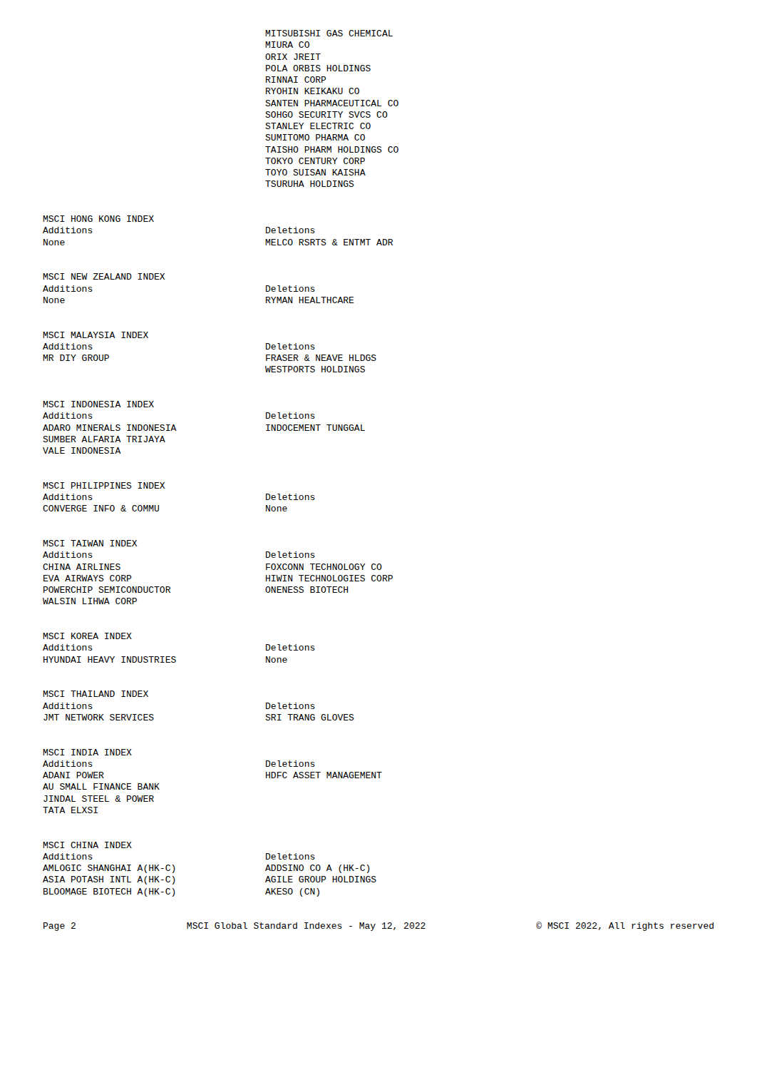MITSUBISHI GAS CHEMICAL
                                        MIURA CO
                                        ORIX JREIT
                                        POLA ORBIS HOLDINGS
                                        RINNAI CORP
                                        RYOHIN KEIKAKU CO
                                        SANTEN PHARMACEUTICAL CO
                                        SOHGO SECURITY SVCS CO
                                        STANLEY ELECTRIC CO
                                        SUMITOMO PHARMA CO
                                        TAISHO PHARM HOLDINGS CO
                                        TOKYO CENTURY CORP
                                        TOYO SUISAN KAISHA
                                        TSURUHA HOLDINGS


MSCI HONG KONG INDEX
Additions                               Deletions
None                                    MELCO RSRTS & ENTMT ADR


MSCI NEW ZEALAND INDEX
Additions                               Deletions
None                                    RYMAN HEALTHCARE


MSCI MALAYSIA INDEX
Additions                               Deletions
MR DIY GROUP                            FRASER & NEAVE HLDGS
                                        WESTPORTS HOLDINGS


MSCI INDONESIA INDEX
Additions                               Deletions
ADARO MINERALS INDONESIA                INDOCEMENT TUNGGAL
SUMBER ALFARIA TRIJAYA
VALE INDONESIA


MSCI PHILIPPINES INDEX
Additions                               Deletions
CONVERGE INFO & COMMU                   None


MSCI TAIWAN INDEX
Additions                               Deletions
CHINA AIRLINES                          FOXCONN TECHNOLOGY CO
EVA AIRWAYS CORP                        HIWIN TECHNOLOGIES CORP
POWERCHIP SEMICONDUCTOR                 ONENESS BIOTECH
WALSIN LIHWA CORP


MSCI KOREA INDEX
Additions                               Deletions
HYUNDAI HEAVY INDUSTRIES                None


MSCI THAILAND INDEX
Additions                               Deletions
JMT NETWORK SERVICES                    SRI TRANG GLOVES


MSCI INDIA INDEX
Additions                               Deletions
ADANI POWER                             HDFC ASSET MANAGEMENT
AU SMALL FINANCE BANK
JINDAL STEEL & POWER
TATA ELXSI


MSCI CHINA INDEX
Additions                               Deletions
AMLOGIC SHANGHAI A(HK-C)                ADDSINO CO A (HK-C)
ASIA POTASH INTL A(HK-C)                AGILE GROUP HOLDINGS
BLOOMAGE BIOTECH A(HK-C)                AKESO (CN)
Page 2 MSCI Global Standard Indexes - May 12, 2022 © MSCI 2022, All rights reserved